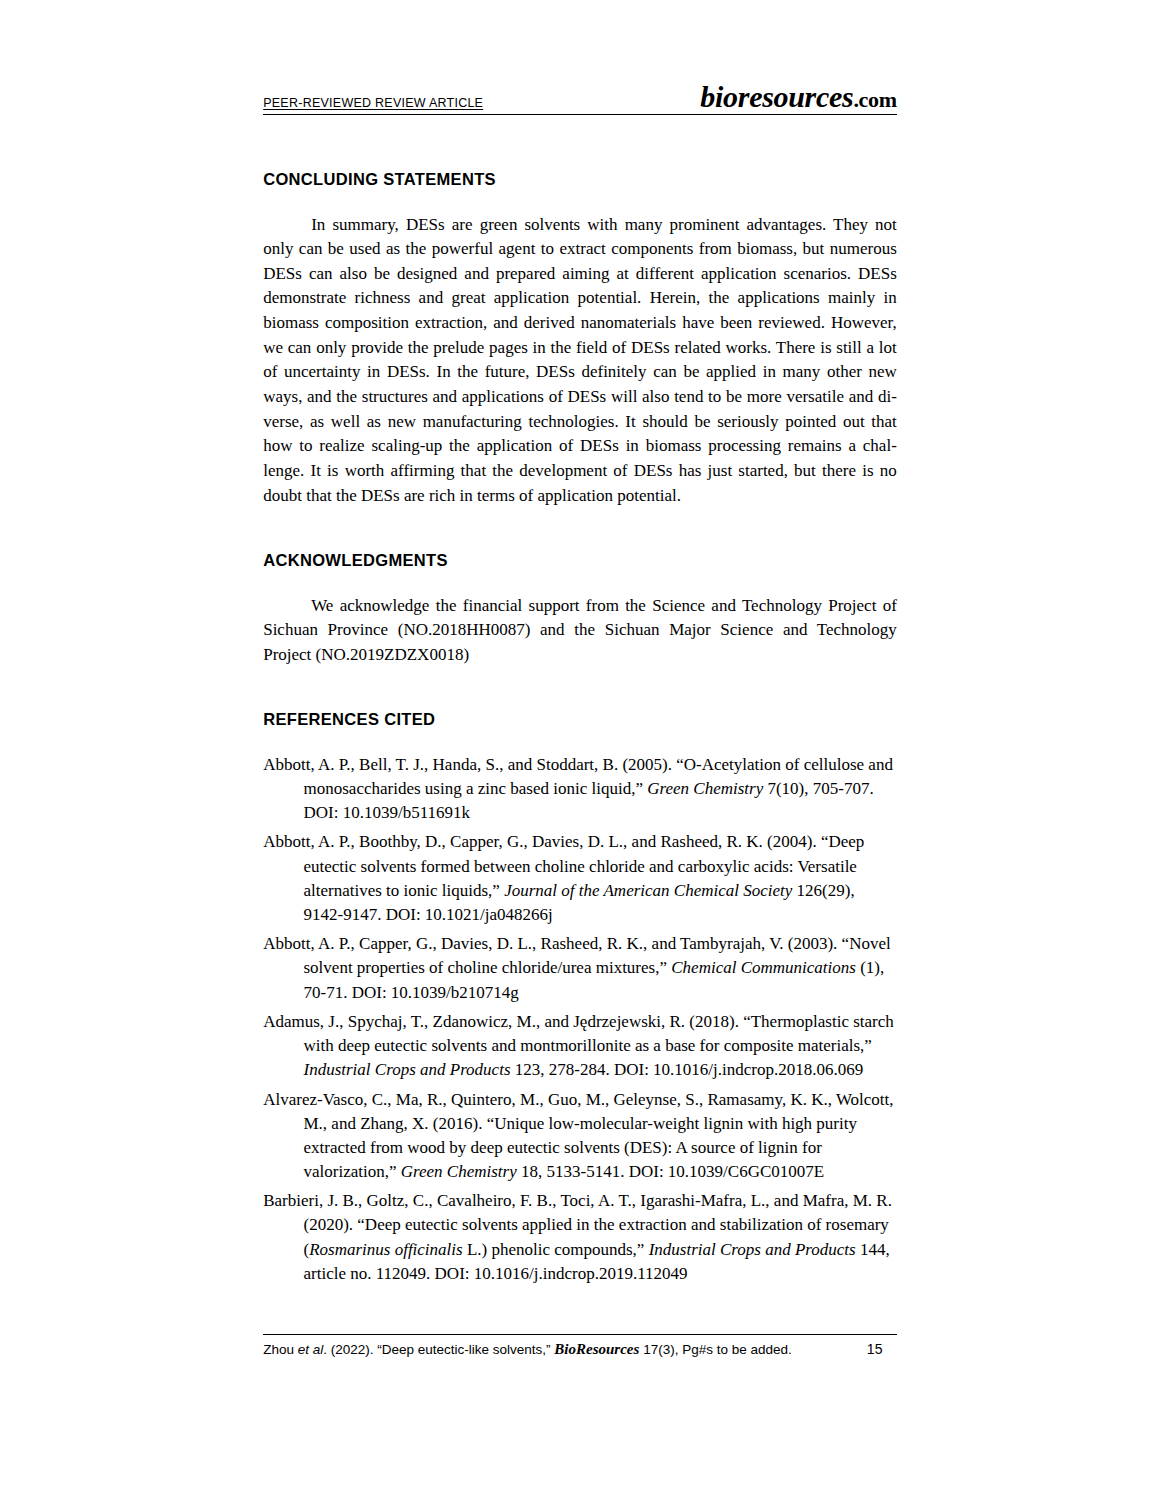PEER-REVIEWED REVIEW ARTICLE
bioresources.com
CONCLUDING STATEMENTS
In summary, DESs are green solvents with many prominent advantages. They not only can be used as the powerful agent to extract components from biomass, but numerous DESs can also be designed and prepared aiming at different application scenarios. DESs demonstrate richness and great application potential. Herein, the applications mainly in biomass composition extraction, and derived nanomaterials have been reviewed. However, we can only provide the prelude pages in the field of DESs related works. There is still a lot of uncertainty in DESs. In the future, DESs definitely can be applied in many other new ways, and the structures and applications of DESs will also tend to be more versatile and diverse, as well as new manufacturing technologies. It should be seriously pointed out that how to realize scaling-up the application of DESs in biomass processing remains a challenge. It is worth affirming that the development of DESs has just started, but there is no doubt that the DESs are rich in terms of application potential.
ACKNOWLEDGMENTS
We acknowledge the financial support from the Science and Technology Project of Sichuan Province (NO.2018HH0087) and the Sichuan Major Science and Technology Project (NO.2019ZDZX0018)
REFERENCES CITED
Abbott, A. P., Bell, T. J., Handa, S., and Stoddart, B. (2005). “O-Acetylation of cellulose and monosaccharides using a zinc based ionic liquid,” Green Chemistry 7(10), 705-707. DOI: 10.1039/b511691k
Abbott, A. P., Boothby, D., Capper, G., Davies, D. L., and Rasheed, R. K. (2004). “Deep eutectic solvents formed between choline chloride and carboxylic acids: Versatile alternatives to ionic liquids,” Journal of the American Chemical Society 126(29), 9142-9147. DOI: 10.1021/ja048266j
Abbott, A. P., Capper, G., Davies, D. L., Rasheed, R. K., and Tambyrajah, V. (2003). “Novel solvent properties of choline chloride/urea mixtures,” Chemical Communications (1), 70-71. DOI: 10.1039/b210714g
Adamus, J., Spychaj, T., Zdanowicz, M., and Jędrzejewski, R. (2018). “Thermoplastic starch with deep eutectic solvents and montmorillonite as a base for composite materials,” Industrial Crops and Products 123, 278-284. DOI: 10.1016/j.indcrop.2018.06.069
Alvarez-Vasco, C., Ma, R., Quintero, M., Guo, M., Geleynse, S., Ramasamy, K. K., Wolcott, M., and Zhang, X. (2016). “Unique low-molecular-weight lignin with high purity extracted from wood by deep eutectic solvents (DES): A source of lignin for valorization,” Green Chemistry 18, 5133-5141. DOI: 10.1039/C6GC01007E
Barbieri, J. B., Goltz, C., Cavalheiro, F. B., Toci, A. T., Igarashi-Mafra, L., and Mafra, M. R. (2020). “Deep eutectic solvents applied in the extraction and stabilization of rosemary (Rosmarinus officinalis L.) phenolic compounds,” Industrial Crops and Products 144, article no. 112049. DOI: 10.1016/j.indcrop.2019.112049
Zhou et al. (2022). “Deep eutectic-like solvents,” BioResources 17(3), Pg#s to be added.
15